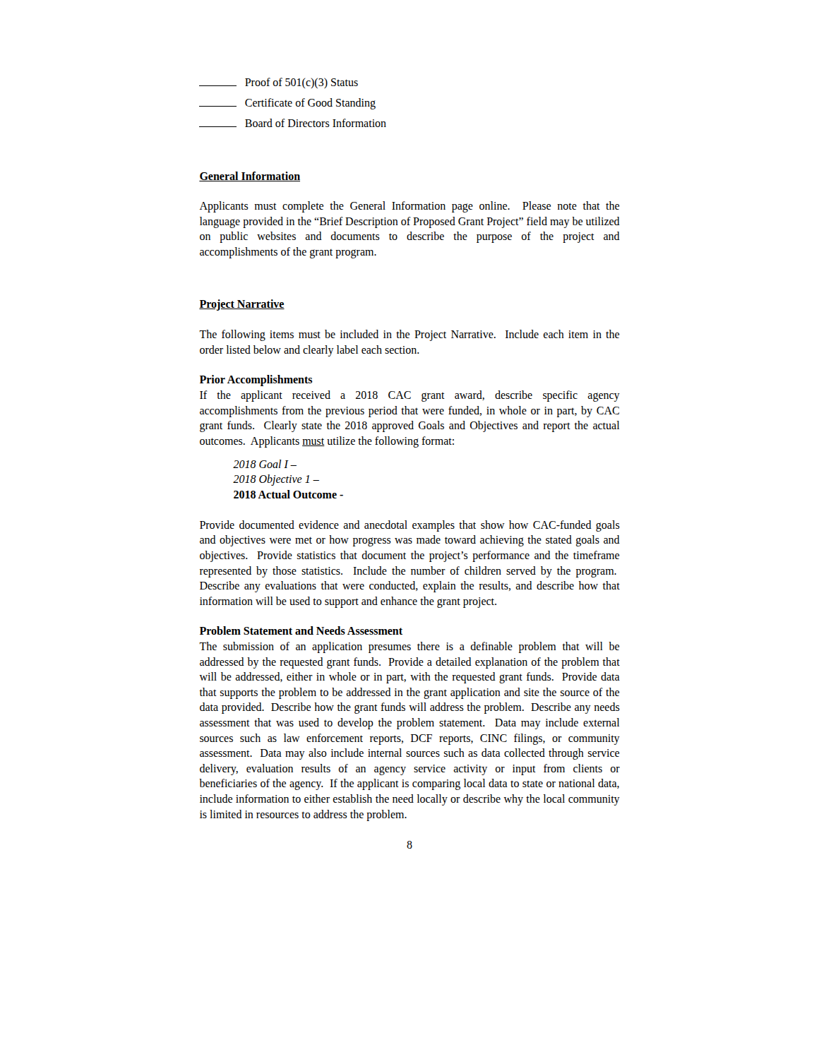Proof of 501(c)(3) Status
Certificate of Good Standing
Board of Directors Information
General Information
Applicants must complete the General Information page online. Please note that the language provided in the “Brief Description of Proposed Grant Project” field may be utilized on public websites and documents to describe the purpose of the project and accomplishments of the grant program.
Project Narrative
The following items must be included in the Project Narrative. Include each item in the order listed below and clearly label each section.
Prior Accomplishments
If the applicant received a 2018 CAC grant award, describe specific agency accomplishments from the previous period that were funded, in whole or in part, by CAC grant funds. Clearly state the 2018 approved Goals and Objectives and report the actual outcomes. Applicants must utilize the following format:
2018 Goal I – 2018 Objective 1 – 2018 Actual Outcome -
Provide documented evidence and anecdotal examples that show how CAC-funded goals and objectives were met or how progress was made toward achieving the stated goals and objectives. Provide statistics that document the project’s performance and the timeframe represented by those statistics. Include the number of children served by the program. Describe any evaluations that were conducted, explain the results, and describe how that information will be used to support and enhance the grant project.
Problem Statement and Needs Assessment
The submission of an application presumes there is a definable problem that will be addressed by the requested grant funds. Provide a detailed explanation of the problem that will be addressed, either in whole or in part, with the requested grant funds. Provide data that supports the problem to be addressed in the grant application and site the source of the data provided. Describe how the grant funds will address the problem. Describe any needs assessment that was used to develop the problem statement. Data may include external sources such as law enforcement reports, DCF reports, CINC filings, or community assessment. Data may also include internal sources such as data collected through service delivery, evaluation results of an agency service activity or input from clients or beneficiaries of the agency. If the applicant is comparing local data to state or national data, include information to either establish the need locally or describe why the local community is limited in resources to address the problem.
8